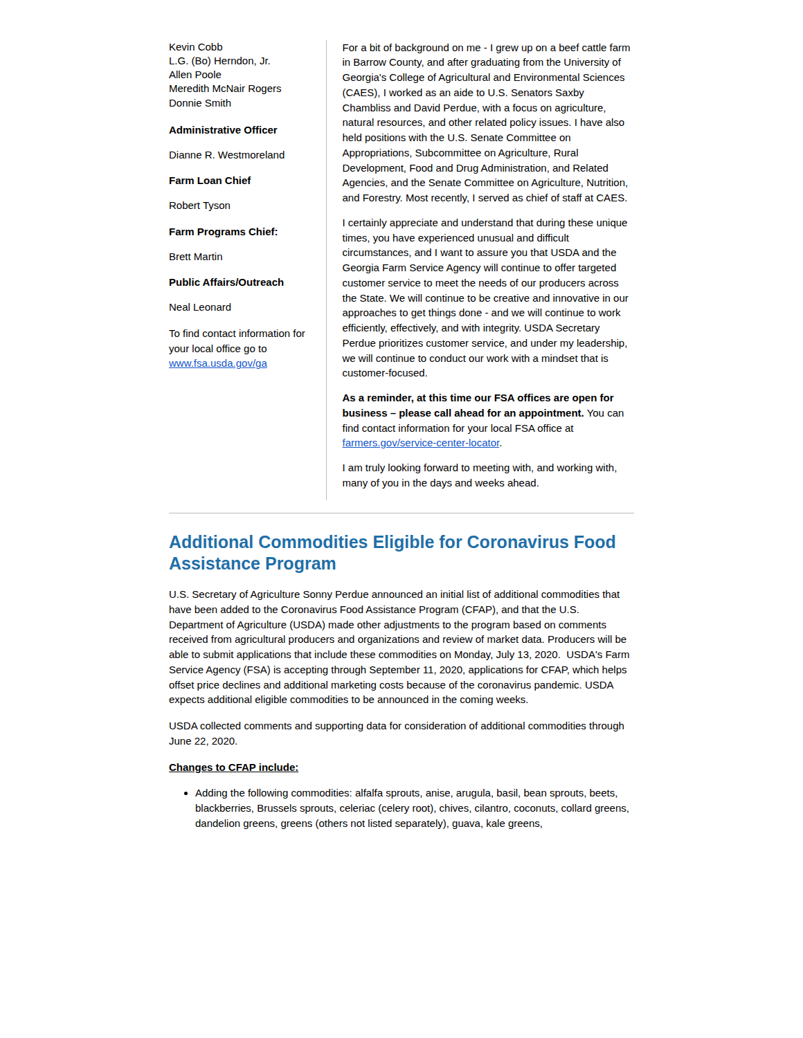Kevin Cobb
L.G. (Bo) Herndon, Jr.
Allen Poole
Meredith McNair Rogers
Donnie Smith
Administrative Officer
Dianne R. Westmoreland
Farm Loan Chief
Robert Tyson
Farm Programs Chief:
Brett Martin
Public Affairs/Outreach
Neal Leonard
To find contact information for your local office go to www.fsa.usda.gov/ga
For a bit of background on me - I grew up on a beef cattle farm in Barrow County, and after graduating from the University of Georgia's College of Agricultural and Environmental Sciences (CAES), I worked as an aide to U.S. Senators Saxby Chambliss and David Perdue, with a focus on agriculture, natural resources, and other related policy issues. I have also held positions with the U.S. Senate Committee on Appropriations, Subcommittee on Agriculture, Rural Development, Food and Drug Administration, and Related Agencies, and the Senate Committee on Agriculture, Nutrition, and Forestry. Most recently, I served as chief of staff at CAES.
I certainly appreciate and understand that during these unique times, you have experienced unusual and difficult circumstances, and I want to assure you that USDA and the Georgia Farm Service Agency will continue to offer targeted customer service to meet the needs of our producers across the State. We will continue to be creative and innovative in our approaches to get things done - and we will continue to work efficiently, effectively, and with integrity. USDA Secretary Perdue prioritizes customer service, and under my leadership, we will continue to conduct our work with a mindset that is customer-focused.
As a reminder, at this time our FSA offices are open for business – please call ahead for an appointment. You can find contact information for your local FSA office at farmers.gov/service-center-locator.
I am truly looking forward to meeting with, and working with, many of you in the days and weeks ahead.
Additional Commodities Eligible for Coronavirus Food Assistance Program
U.S. Secretary of Agriculture Sonny Perdue announced an initial list of additional commodities that have been added to the Coronavirus Food Assistance Program (CFAP), and that the U.S. Department of Agriculture (USDA) made other adjustments to the program based on comments received from agricultural producers and organizations and review of market data. Producers will be able to submit applications that include these commodities on Monday, July 13, 2020. USDA's Farm Service Agency (FSA) is accepting through September 11, 2020, applications for CFAP, which helps offset price declines and additional marketing costs because of the coronavirus pandemic. USDA expects additional eligible commodities to be announced in the coming weeks.
USDA collected comments and supporting data for consideration of additional commodities through June 22, 2020.
Changes to CFAP include:
Adding the following commodities: alfalfa sprouts, anise, arugula, basil, bean sprouts, beets, blackberries, Brussels sprouts, celeriac (celery root), chives, cilantro, coconuts, collard greens, dandelion greens, greens (others not listed separately), guava, kale greens,